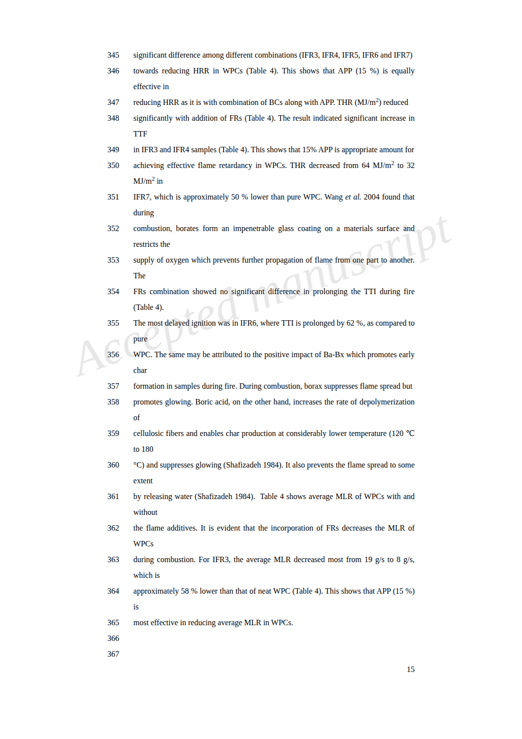Accepted manuscript
| 345 | significant difference among different combinations (IFR3, IFR4, IFR5, IFR6 and IFR7) |
| 346 | towards reducing HRR in WPCs (Table 4). This shows that APP (15 %) is equally effective in |
| 347 | reducing HRR as it is with combination of BCs along with APP. THR (MJ/m 2 ) reduced |
| 348 | significantly with addition of FRs (Table 4). The result indicated significant increase in TTF |
| 349 | in IFR3 and IFR4 samples (Table 4). This shows that 15% APP is appropriate amount for |
| 350 | achieving effective flame retardancy in WPCs. THR decreased from 64 MJ/m 2 to 32 MJ/m 2 in |
| 351 | IFR7, which is approximately 50 % lower than pure WPC. Wang et al. 2004 found that during |
| 352 | combustion, borates form an impenetrable glass coating on a materials surface and restricts the |
| 353 | supply of oxygen which prevents further propagation of flame from one part to another. The |
| 354 | FRs combination showed no significant difference in prolonging the TTI during fire (Table 4). |
| 355 | The most delayed ignition was in IFR6, where TTI is prolonged by 62 %, as compared to pure |
| 356 | WPC. The same may be attributed to the positive impact of Ba-Bx which promotes early char |
| 357 | formation in samples during fire. During combustion, borax suppresses flame spread but |
| 358 | promotes glowing. Boric acid, on the other hand, increases the rate of depolymerization of |
| 359 | cellulosic fibers and enables char production at considerably lower temperature (120 ℃ to 180 |
| 360 | °C) and suppresses glowing (Shafizadeh 1984). It also prevents the flame spread to some extent |
| 361 | by releasing water (Shafizadeh 1984). Table 4 shows average MLR of WPCs with and without |
| 362 | the flame additives. It is evident that the incorporation of FRs decreases the MLR of WPCs |
| 363 | during combustion. For IFR3, the average MLR decreased most from 19 g/s to 8 g/s, which is |
| 364 | approximately 58 % lower than that of neat WPC (Table 4). This shows that APP (15 %) is |
| 365 | most effective in reducing average MLR in WPCs. |
| 366 | |
| 367 | |
15